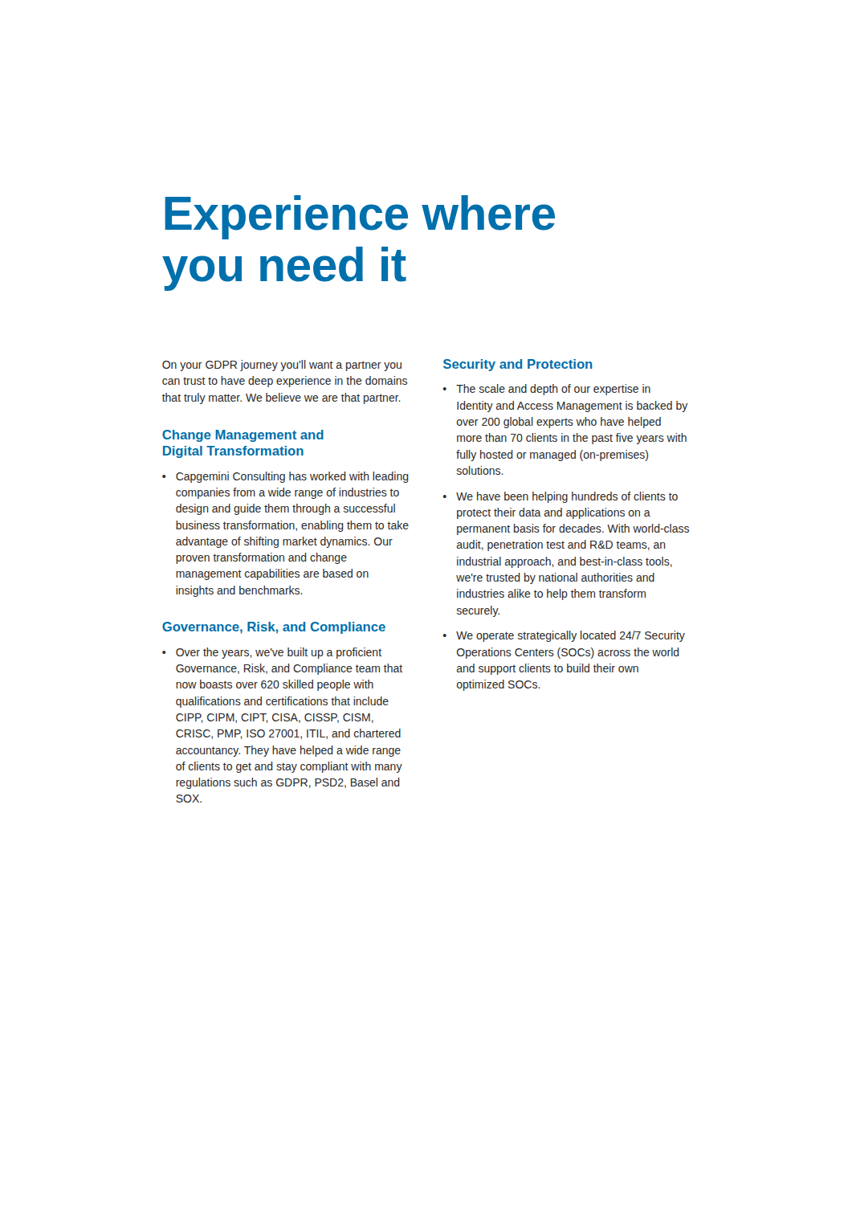Experience where
you need it
On your GDPR journey you'll want a partner you can trust to have deep experience in the domains that truly matter. We believe we are that partner.
Change Management and
Digital Transformation
Capgemini Consulting has worked with leading companies from a wide range of industries to design and guide them through a successful business transformation, enabling them to take advantage of shifting market dynamics. Our proven transformation and change management capabilities are based on insights and benchmarks.
Governance, Risk, and Compliance
Over the years, we've built up a proficient Governance, Risk, and Compliance team that now boasts over 620 skilled people with qualifications and certifications that include CIPP, CIPM, CIPT, CISA, CISSP, CISM, CRISC, PMP, ISO 27001, ITIL, and chartered accountancy. They have helped a wide range of clients to get and stay compliant with many regulations such as GDPR, PSD2, Basel and SOX.
Security and Protection
The scale and depth of our expertise in Identity and Access Management is backed by over 200 global experts who have helped more than 70 clients in the past five years with fully hosted or managed (on-premises) solutions.
We have been helping hundreds of clients to protect their data and applications on a permanent basis for decades. With world-class audit, penetration test and R&D teams, an industrial approach, and best-in-class tools, we're trusted by national authorities and industries alike to help them transform securely.
We operate strategically located 24/7 Security Operations Centers (SOCs) across the world and support clients to build their own optimized SOCs.